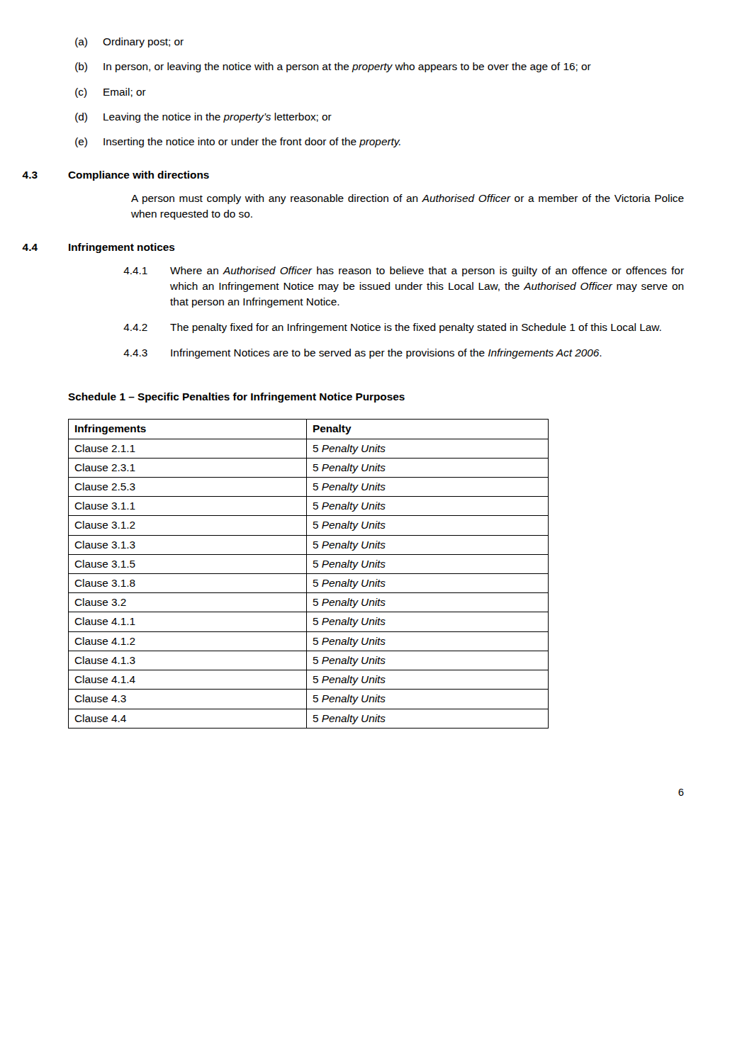(a) Ordinary post; or
(b) In person, or leaving the notice with a person at the property who appears to be over the age of 16; or
(c) Email; or
(d) Leaving the notice in the property’s letterbox; or
(e) Inserting the notice into or under the front door of the property.
4.3 Compliance with directions
A person must comply with any reasonable direction of an Authorised Officer or a member of the Victoria Police when requested to do so.
4.4 Infringement notices
4.4.1 Where an Authorised Officer has reason to believe that a person is guilty of an offence or offences for which an Infringement Notice may be issued under this Local Law, the Authorised Officer may serve on that person an Infringement Notice.
4.4.2 The penalty fixed for an Infringement Notice is the fixed penalty stated in Schedule 1 of this Local Law.
4.4.3 Infringement Notices are to be served as per the provisions of the Infringements Act 2006.
Schedule 1 – Specific Penalties for Infringement Notice Purposes
| Infringements | Penalty |
| --- | --- |
| Clause 2.1.1 | 5 Penalty Units |
| Clause 2.3.1 | 5 Penalty Units |
| Clause 2.5.3 | 5 Penalty Units |
| Clause 3.1.1 | 5 Penalty Units |
| Clause 3.1.2 | 5 Penalty Units |
| Clause 3.1.3 | 5 Penalty Units |
| Clause 3.1.5 | 5 Penalty Units |
| Clause 3.1.8 | 5 Penalty Units |
| Clause 3.2 | 5 Penalty Units |
| Clause 4.1.1 | 5 Penalty Units |
| Clause 4.1.2 | 5 Penalty Units |
| Clause 4.1.3 | 5 Penalty Units |
| Clause 4.1.4 | 5 Penalty Units |
| Clause 4.3 | 5 Penalty Units |
| Clause 4.4 | 5 Penalty Units |
6